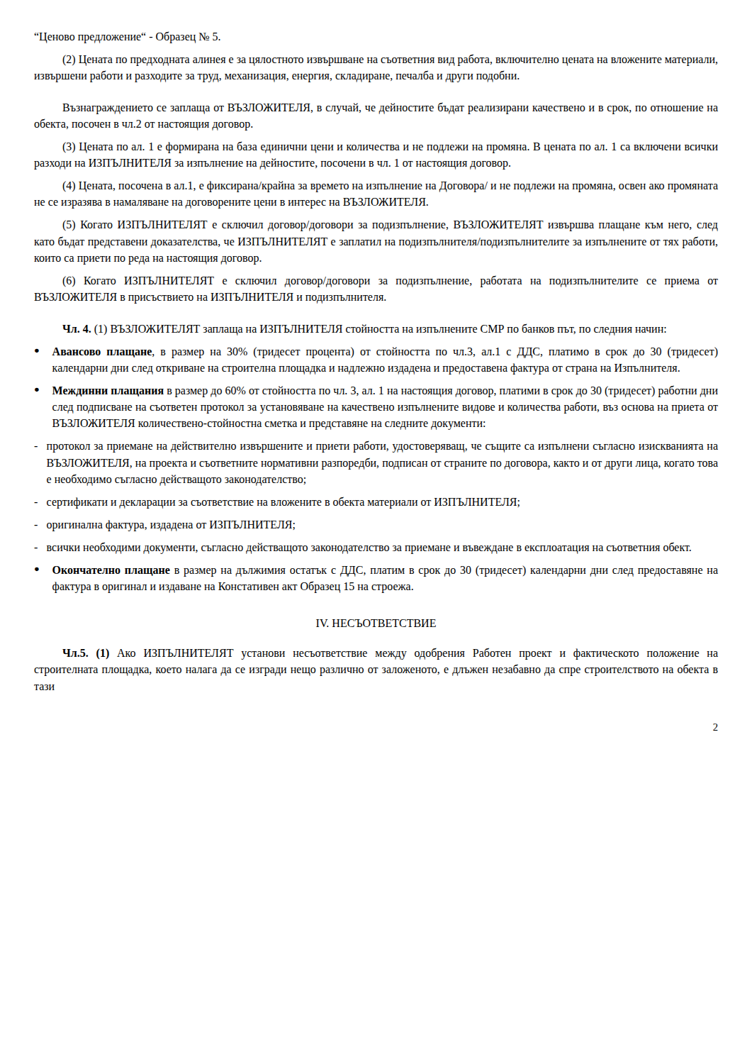“Ценово предложение“ - Образец № 5.
(2) Цената по предходната алинея е за цялостното извършване на съответния вид работа, включително цената на вложените материали, извършени работи и разходите за труд, механизация, енергия, складиране, печалба и други подобни.
Възнаграждението се заплаща от ВЪЗЛОЖИТЕЛЯ, в случай, че дейностите бъдат реализирани качествено и в срок, по отношение на обекта, посочен в чл.2 от настоящия договор.
(3) Цената по ал. 1 е формирана на база единични цени и количества и не подлежи на промяна. В цената по ал. 1 са включени всички разходи на ИЗПЪЛНИТЕЛЯ за изпълнение на дейностите, посочени в чл. 1 от настоящия договор.
(4) Цената, посочена в ал.1, е фиксирана/крайна за времето на изпълнение на Договора/ и не подлежи на промяна, освен ако промяната не се изразява в намаляване на договорените цени в интерес на ВЪЗЛОЖИТЕЛЯ.
(5) Когато ИЗПЪЛНИТЕЛЯТ е сключил договор/договори за подизпълнение, ВЪЗЛОЖИТЕЛЯТ извършва плащане към него, след като бъдат представени доказателства, че ИЗПЪЛНИТЕЛЯТ е заплатил на подизпълнителя/подизпълнителите за изпълнените от тях работи, които са приети по реда на настоящия договор.
(6) Когато ИЗПЪЛНИТЕЛЯТ е сключил договор/договори за подизпълнение, работата на подизпълнителите се приема от ВЪЗЛОЖИТЕЛЯ в присъствието на ИЗПЪЛНИТЕЛЯ и подизпълнителя.
Чл. 4. (1) ВЪЗЛОЖИТЕЛЯТ заплаща на ИЗПЪЛНИТЕЛЯ стойността на изпълнените СМР по банков път, по следния начин:
Авансово плащане, в размер на 30% (тридесет процента) от стойността по чл.3, ал.1 с ДДС, платимо в срок до 30 (тридесет) календарни дни след откриване на строителна площадка и надлежно издадена и предоставена фактура от страна на Изпълнителя.
Междинни плащания в размер до 60% от стойността по чл. 3, ал. 1 на настоящия договор, платими в срок до 30 (тридесет) работни дни след подписване на съответен протокол за установяване на качествено изпълнените видове и количества работи, въз основа на приета от ВЪЗЛОЖИТЕЛЯ количествено-стойностна сметка и представяне на следните документи:
протокол за приемане на действително извършените и приети работи, удостоверяващ, че същите са изпълнени съгласно изискванията на ВЪЗЛОЖИТЕЛЯ, на проекта и съответните нормативни разпоредби, подписан от страните по договора, както и от други лица, когато това е необходимо съгласно действащото законодателство;
сертификати и декларации за съответствие на вложените в обекта материали от ИЗПЪЛНИТЕЛЯ;
оригинална фактура, издадена от ИЗПЪЛНИТЕЛЯ;
всички необходими документи, съгласно действащото законодателство за приемане и въвеждане в експлоатация на съответния обект.
Окончателно плащане в размер на дължимия остатък с ДДС, платим в срок до 30 (тридесет) календарни дни след предоставяне на фактура в оригинал и издаване на Констативен акт Образец 15 на строежа.
IV. НЕСЪОТВЕТСТВИЕ
Чл.5. (1) Ако ИЗПЪЛНИТЕЛЯТ установи несъответствие между одобрения Работен проект и фактическото положение на строителната площадка, което налага да се изгради нещо различно от заложеното, е длъжен незабавно да спре строителството на обекта в тази
2